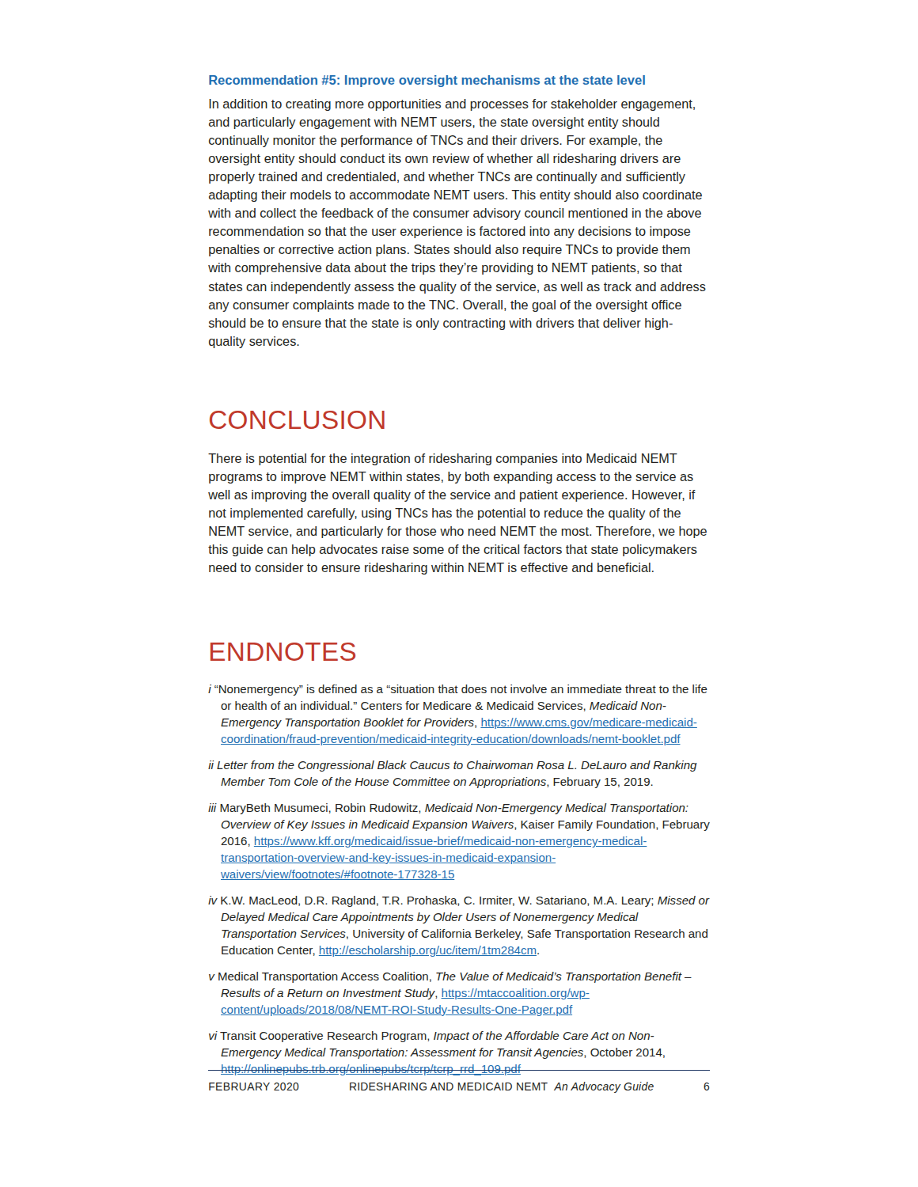Recommendation #5: Improve oversight mechanisms at the state level
In addition to creating more opportunities and processes for stakeholder engagement, and particularly engagement with NEMT users, the state oversight entity should continually monitor the performance of TNCs and their drivers. For example, the oversight entity should conduct its own review of whether all ridesharing drivers are properly trained and credentialed, and whether TNCs are continually and sufficiently adapting their models to accommodate NEMT users. This entity should also coordinate with and collect the feedback of the consumer advisory council mentioned in the above recommendation so that the user experience is factored into any decisions to impose penalties or corrective action plans. States should also require TNCs to provide them with comprehensive data about the trips they’re providing to NEMT patients, so that states can independently assess the quality of the service, as well as track and address any consumer complaints made to the TNC. Overall, the goal of the oversight office should be to ensure that the state is only contracting with drivers that deliver high-quality services.
CONCLUSION
There is potential for the integration of ridesharing companies into Medicaid NEMT programs to improve NEMT within states, by both expanding access to the service as well as improving the overall quality of the service and patient experience. However, if not implemented carefully, using TNCs has the potential to reduce the quality of the NEMT service, and particularly for those who need NEMT the most. Therefore, we hope this guide can help advocates raise some of the critical factors that state policymakers need to consider to ensure ridesharing within NEMT is effective and beneficial.
ENDNOTES
i “Nonemergency” is defined as a “situation that does not involve an immediate threat to the life or health of an individual.” Centers for Medicare & Medicaid Services, Medicaid Non-Emergency Transportation Booklet for Providers, https://www.cms.gov/medicare-medicaid-coordination/fraud-prevention/medicaid-integrity-education/downloads/nemt-booklet.pdf
ii Letter from the Congressional Black Caucus to Chairwoman Rosa L. DeLauro and Ranking Member Tom Cole of the House Committee on Appropriations, February 15, 2019.
iii MaryBeth Musumeci, Robin Rudowitz, Medicaid Non-Emergency Medical Transportation: Overview of Key Issues in Medicaid Expansion Waivers, Kaiser Family Foundation, February 2016, https://www.kff.org/medicaid/issue-brief/medicaid-non-emergency-medical-transportation-overview-and-key-issues-in-medicaid-expansion-waivers/view/footnotes/#footnote-177328-15
iv K.W. MacLeod, D.R. Ragland, T.R. Prohaska, C. Irmiter, W. Satariano, M.A. Leary; Missed or Delayed Medical Care Appointments by Older Users of Nonemergency Medical Transportation Services, University of California Berkeley, Safe Transportation Research and Education Center, http://escholarship.org/uc/item/1tm284cm.
v Medical Transportation Access Coalition, The Value of Medicaid’s Transportation Benefit – Results of a Return on Investment Study, https://mtaccoalition.org/wp-content/uploads/2018/08/NEMT-ROI-Study-Results-One-Pager.pdf
vi Transit Cooperative Research Program, Impact of the Affordable Care Act on Non-Emergency Medical Transportation: Assessment for Transit Agencies, October 2014, http://onlinepubs.trb.org/onlinepubs/tcrp/tcrp_rrd_109.pdf
FEBRUARY 2020
RIDESHARING AND MEDICAID NEMT An Advocacy Guide
6